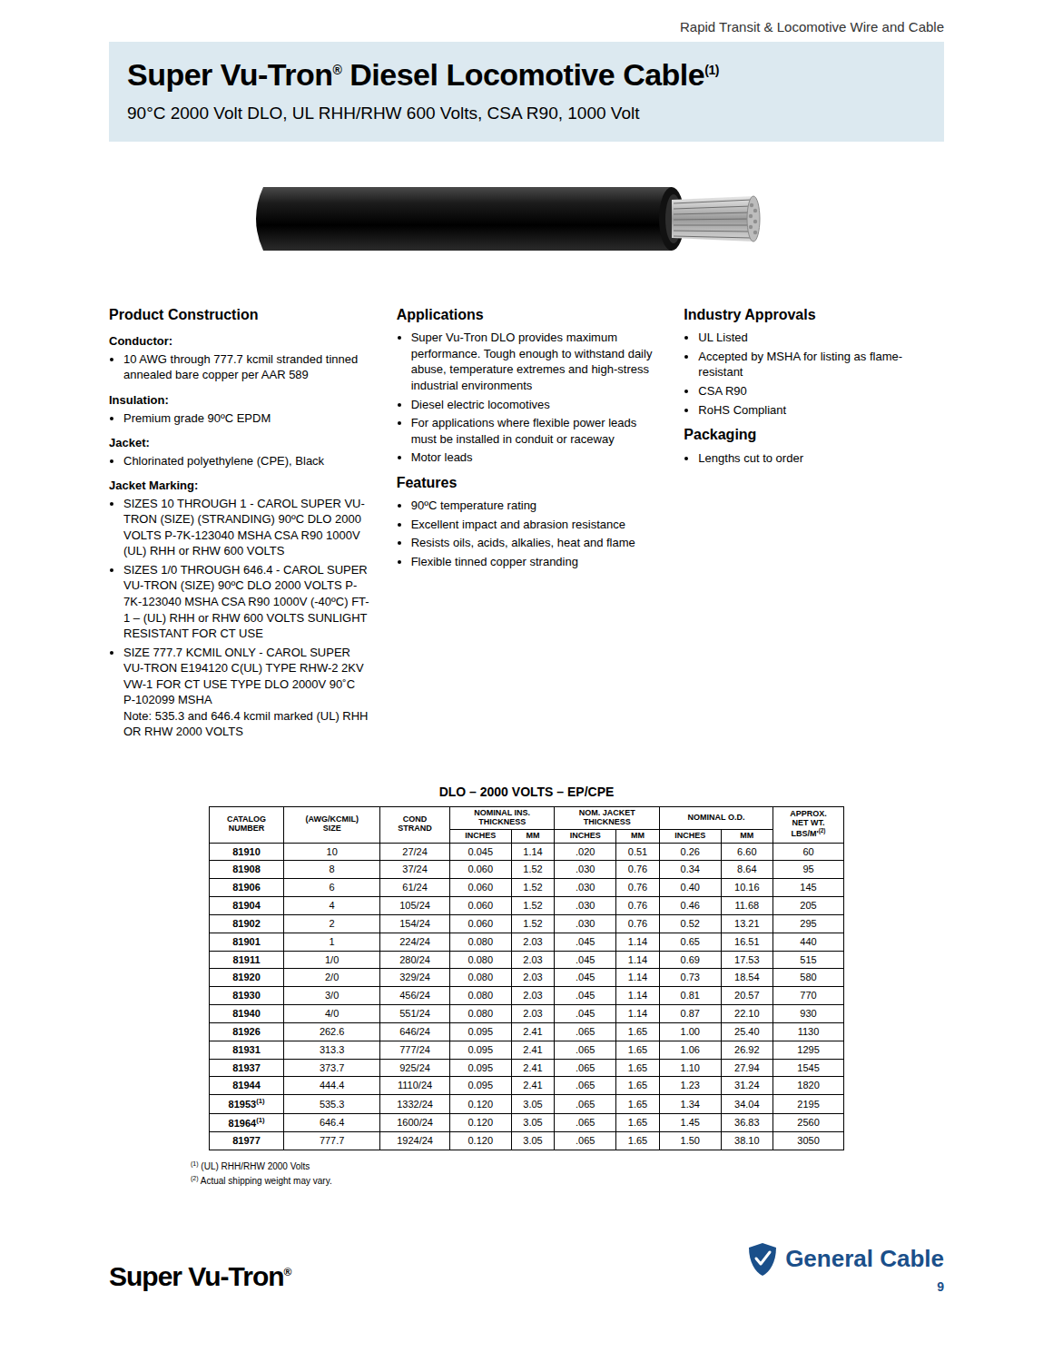Rapid Transit & Locomotive Wire and Cable
Super Vu-Tron® Diesel Locomotive Cable(1)
90°C 2000 Volt DLO, UL RHH/RHW 600 Volts, CSA R90, 1000 Volt
Product Construction
Conductor:
10 AWG through 777.7 kcmil stranded tinned annealed bare copper per AAR 589
Insulation:
Premium grade 90ºC EPDM
Jacket:
Chlorinated polyethylene (CPE), Black
Jacket Marking:
SIZES 10 THROUGH 1 - CAROL SUPER VU-TRON (SIZE) (STRANDING) 90ºC DLO 2000 VOLTS P-7K-123040 MSHA CSA R90 1000V (UL) RHH or RHW 600 VOLTS
SIZES 1/0 THROUGH 646.4 - CAROL SUPER VU-TRON (SIZE) 90ºC DLO 2000 VOLTS P-7K-123040 MSHA CSA R90 1000V (-40ºC) FT-1 – (UL) RHH or RHW 600 VOLTS SUNLIGHT RESISTANT FOR CT USE
SIZE 777.7 KCMIL ONLY - CAROL SUPER VU-TRON E194120 C(UL) TYPE RHW-2 2KV VW-1 FOR CT USE TYPE DLO 2000V 90˚C P-102099 MSHA
Note: 535.3 and 646.4 kcmil marked (UL) RHH OR RHW 2000 VOLTS
Applications
Super Vu-Tron DLO provides maximum performance. Tough enough to withstand daily abuse, temperature extremes and high-stress industrial environments
Diesel electric locomotives
For applications where flexible power leads must be installed in conduit or raceway
Motor leads
Features
90ºC temperature rating
Excellent impact and abrasion resistance
Resists oils, acids, alkalies, heat and flame
Flexible tinned copper stranding
Industry Approvals
UL Listed
Accepted by MSHA for listing as flame-resistant
CSA R90
RoHS Compliant
Packaging
Lengths cut to order
DLO – 2000 VOLTS – EP/CPE
| Catalog Number | (AWG/kcmil) Size | Cond Strand | Nominal Ins. Thickness | Nom. Jacket Thickness | Nominal O.D. | Approx. Net Wt. Lbs/M' (2) |
| --- | --- | --- | --- | --- | --- | --- |
| Inches | MM | Inches | MM | Inches | MM |
| 81910 | 10 | 27/24 | 0.045 | 1.14 | .020 | 0.51 | 0.26 | 6.60 | 60 |
| 81908 | 8 | 37/24 | 0.060 | 1.52 | .030 | 0.76 | 0.34 | 8.64 | 95 |
| 81906 | 6 | 61/24 | 0.060 | 1.52 | .030 | 0.76 | 0.40 | 10.16 | 145 |
| 81904 | 4 | 105/24 | 0.060 | 1.52 | .030 | 0.76 | 0.46 | 11.68 | 205 |
| 81902 | 2 | 154/24 | 0.060 | 1.52 | .030 | 0.76 | 0.52 | 13.21 | 295 |
| 81901 | 1 | 224/24 | 0.080 | 2.03 | .045 | 1.14 | 0.65 | 16.51 | 440 |
| 81911 | 1/0 | 280/24 | 0.080 | 2.03 | .045 | 1.14 | 0.69 | 17.53 | 515 |
| 81920 | 2/0 | 329/24 | 0.080 | 2.03 | .045 | 1.14 | 0.73 | 18.54 | 580 |
| 81930 | 3/0 | 456/24 | 0.080 | 2.03 | .045 | 1.14 | 0.81 | 20.57 | 770 |
| 81940 | 4/0 | 551/24 | 0.080 | 2.03 | .045 | 1.14 | 0.87 | 22.10 | 930 |
| 81926 | 262.6 | 646/24 | 0.095 | 2.41 | .065 | 1.65 | 1.00 | 25.40 | 1130 |
| 81931 | 313.3 | 777/24 | 0.095 | 2.41 | .065 | 1.65 | 1.06 | 26.92 | 1295 |
| 81937 | 373.7 | 925/24 | 0.095 | 2.41 | .065 | 1.65 | 1.10 | 27.94 | 1545 |
| 81944 | 444.4 | 1110/24 | 0.095 | 2.41 | .065 | 1.65 | 1.23 | 31.24 | 1820 |
| 81953 (1) | 535.3 | 1332/24 | 0.120 | 3.05 | .065 | 1.65 | 1.34 | 34.04 | 2195 |
| 81964 (1) | 646.4 | 1600/24 | 0.120 | 3.05 | .065 | 1.65 | 1.45 | 36.83 | 2560 |
| 81977 | 777.7 | 1924/24 | 0.120 | 3.05 | .065 | 1.65 | 1.50 | 38.10 | 3050 |
(1) (UL) RHH/RHW 2000 Volts
(2) Actual shipping weight may vary.
Super Vu-Tron®
General Cable
9